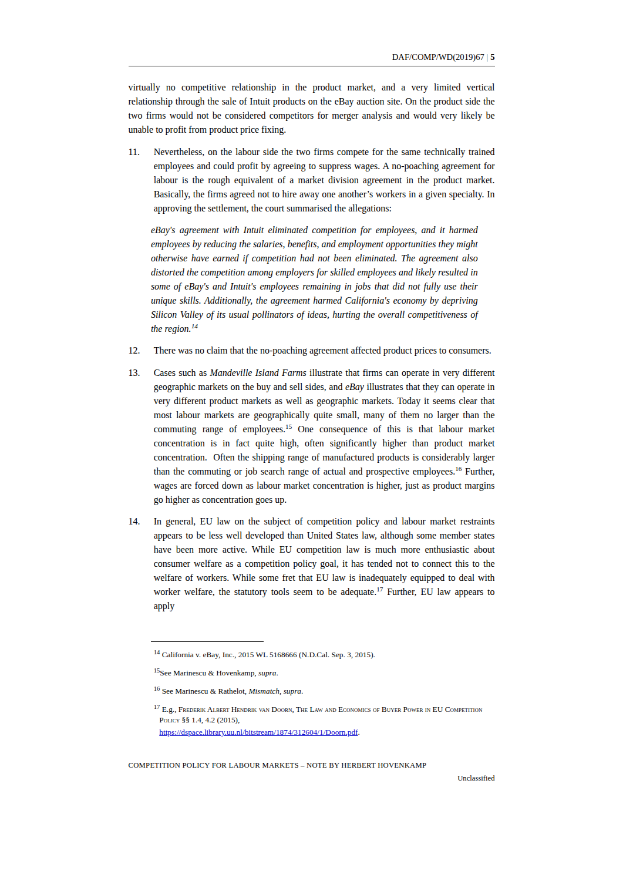DAF/COMP/WD(2019)67 | 5
virtually no competitive relationship in the product market, and a very limited vertical relationship through the sale of Intuit products on the eBay auction site. On the product side the two firms would not be considered competitors for merger analysis and would very likely be unable to profit from product price fixing.
11.
Nevertheless, on the labour side the two firms compete for the same technically trained employees and could profit by agreeing to suppress wages. A no-poaching agreement for labour is the rough equivalent of a market division agreement in the product market. Basically, the firms agreed not to hire away one another’s workers in a given specialty. In approving the settlement, the court summarised the allegations:
eBay's agreement with Intuit eliminated competition for employees, and it harmed employees by reducing the salaries, benefits, and employment opportunities they might otherwise have earned if competition had not been eliminated. The agreement also distorted the competition among employers for skilled employees and likely resulted in some of eBay's and Intuit's employees remaining in jobs that did not fully use their unique skills. Additionally, the agreement harmed California's economy by depriving Silicon Valley of its usual pollinators of ideas, hurting the overall competitiveness of the region.14
12.
There was no claim that the no-poaching agreement affected product prices to consumers.
13.
Cases such as Mandeville Island Farms illustrate that firms can operate in very different geographic markets on the buy and sell sides, and eBay illustrates that they can operate in very different product markets as well as geographic markets. Today it seems clear that most labour markets are geographically quite small, many of them no larger than the commuting range of employees.15 One consequence of this is that labour market concentration is in fact quite high, often significantly higher than product market concentration. Often the shipping range of manufactured products is considerably larger than the commuting or job search range of actual and prospective employees.16 Further, wages are forced down as labour market concentration is higher, just as product margins go higher as concentration goes up.
14.
In general, EU law on the subject of competition policy and labour market restraints appears to be less well developed than United States law, although some member states have been more active. While EU competition law is much more enthusiastic about consumer welfare as a competition policy goal, it has tended not to connect this to the welfare of workers. While some fret that EU law is inadequately equipped to deal with worker welfare, the statutory tools seem to be adequate.17 Further, EU law appears to apply
14 California v. eBay, Inc., 2015 WL 5168666 (N.D.Cal. Sep. 3, 2015).
15 See Marinescu & Hovenkamp, supra.
16 See Marinescu & Rathelot, Mismatch, supra.
17 E.g., Frederik Albert Hendrik van Doorn, The Law and Economics of Buyer Power in EU Competition Policy §§ 1.4, 4.2 (2015),
https://dspace.library.uu.nl/bitstream/1874/312604/1/Doorn.pdf.
COMPETITION POLICY FOR LABOUR MARKETS – NOTE BY HERBERT HOVENKAMP
Unclassified